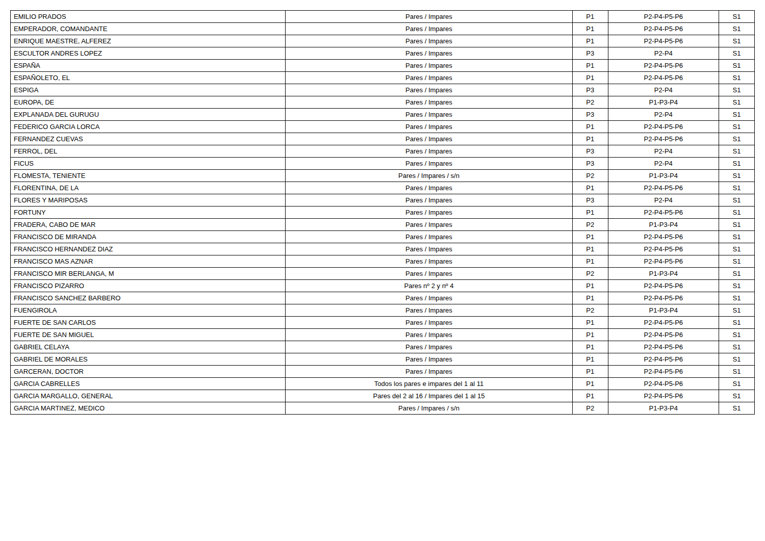| EMILIO PRADOS | Pares / Impares | P1 | P2-P4-P5-P6 | S1 |
| EMPERADOR, COMANDANTE | Pares / Impares | P1 | P2-P4-P5-P6 | S1 |
| ENRIQUE MAESTRE, ALFEREZ | Pares / Impares | P1 | P2-P4-P5-P6 | S1 |
| ESCULTOR ANDRES LOPEZ | Pares / Impares | P3 | P2-P4 | S1 |
| ESPAÑA | Pares / Impares | P1 | P2-P4-P5-P6 | S1 |
| ESPAÑOLETO, EL | Pares / Impares | P1 | P2-P4-P5-P6 | S1 |
| ESPIGA | Pares / Impares | P3 | P2-P4 | S1 |
| EUROPA, DE | Pares / Impares | P2 | P1-P3-P4 | S1 |
| EXPLANADA DEL GURUGU | Pares / Impares | P3 | P2-P4 | S1 |
| FEDERICO GARCIA LORCA | Pares / Impares | P1 | P2-P4-P5-P6 | S1 |
| FERNANDEZ CUEVAS | Pares / Impares | P1 | P2-P4-P5-P6 | S1 |
| FERROL, DEL | Pares / Impares | P3 | P2-P4 | S1 |
| FICUS | Pares / Impares | P3 | P2-P4 | S1 |
| FLOMESTA, TENIENTE | Pares / Impares / s/n | P2 | P1-P3-P4 | S1 |
| FLORENTINA, DE LA | Pares / Impares | P1 | P2-P4-P5-P6 | S1 |
| FLORES Y MARIPOSAS | Pares / Impares | P3 | P2-P4 | S1 |
| FORTUNY | Pares / Impares | P1 | P2-P4-P5-P6 | S1 |
| FRADERA, CABO DE MAR | Pares / Impares | P2 | P1-P3-P4 | S1 |
| FRANCISCO DE MIRANDA | Pares / Impares | P1 | P2-P4-P5-P6 | S1 |
| FRANCISCO HERNANDEZ DIAZ | Pares / Impares | P1 | P2-P4-P5-P6 | S1 |
| FRANCISCO MAS AZNAR | Pares / Impares | P1 | P2-P4-P5-P6 | S1 |
| FRANCISCO MIR BERLANGA, M | Pares / Impares | P2 | P1-P3-P4 | S1 |
| FRANCISCO PIZARRO | Pares nº 2 y nº 4 | P1 | P2-P4-P5-P6 | S1 |
| FRANCISCO SANCHEZ BARBERO | Pares / Impares | P1 | P2-P4-P5-P6 | S1 |
| FUENGIROLA | Pares / Impares | P2 | P1-P3-P4 | S1 |
| FUERTE DE SAN CARLOS | Pares / Impares | P1 | P2-P4-P5-P6 | S1 |
| FUERTE DE SAN MIGUEL | Pares / Impares | P1 | P2-P4-P5-P6 | S1 |
| GABRIEL CELAYA | Pares / Impares | P1 | P2-P4-P5-P6 | S1 |
| GABRIEL DE MORALES | Pares / Impares | P1 | P2-P4-P5-P6 | S1 |
| GARCERAN, DOCTOR | Pares / Impares | P1 | P2-P4-P5-P6 | S1 |
| GARCIA CABRELLES | Todos los pares e impares del 1 al 11 | P1 | P2-P4-P5-P6 | S1 |
| GARCIA MARGALLO, GENERAL | Pares del 2 al 16 / Impares del 1 al 15 | P1 | P2-P4-P5-P6 | S1 |
| GARCIA MARTINEZ, MEDICO | Pares / Impares / s/n | P2 | P1-P3-P4 | S1 |